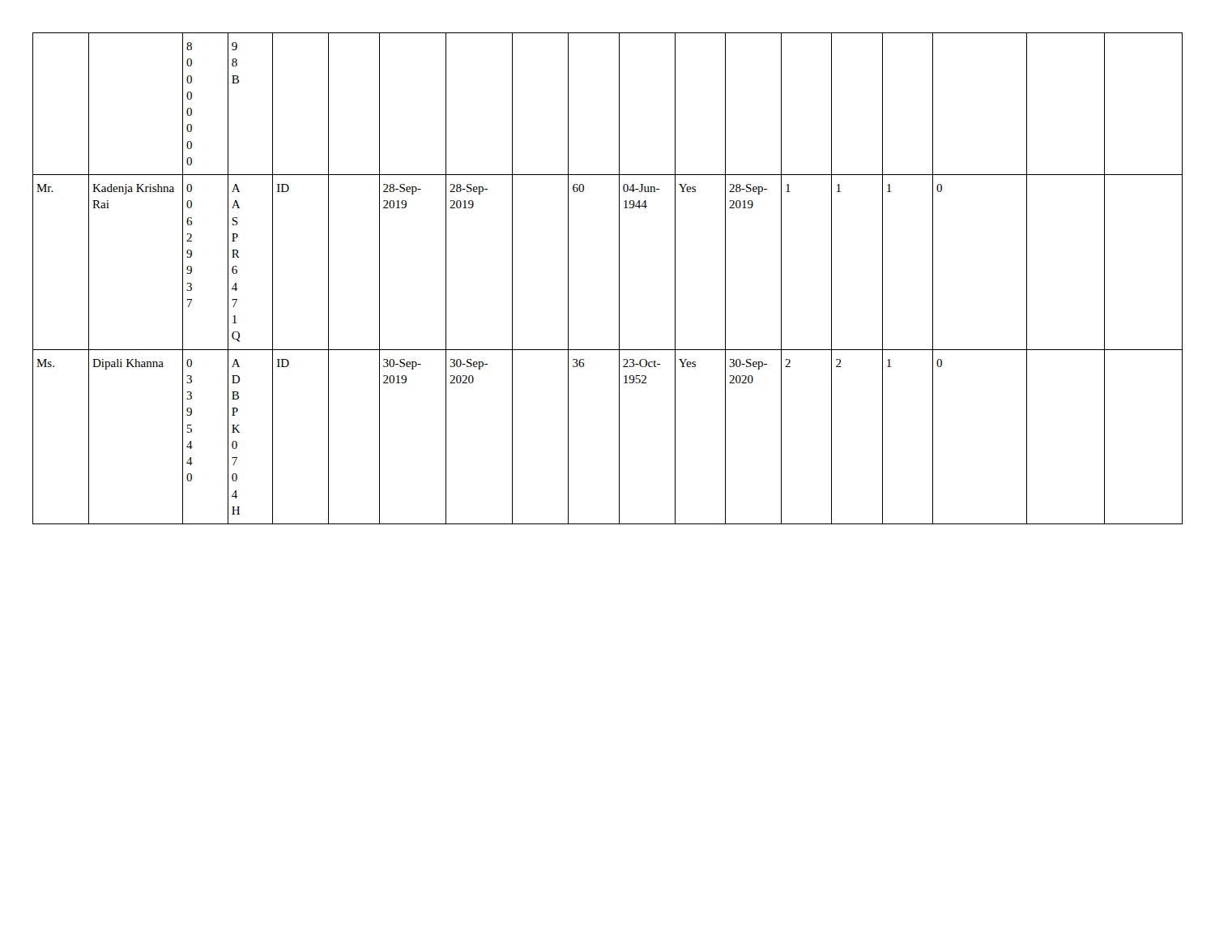| | | 8 0 0 0 0 0 0 0 | 9 8 B | | | | | | | | | | | | | | | |
| Mr. | Kadenja Krishna Rai | 0 0 6 2 9 9 3 7 | A A S P R 6 4 7 1 Q | ID | | 28-Sep-2019 | 28-Sep-2019 | | 60 | 04-Jun-1944 | Yes | 28-Sep-2019 | 1 | 1 | 1 | 0 | | |
| Ms. | Dipali Khanna | 0 3 3 9 5 4 4 0 | A D B P K 0 7 0 4 H | ID | | 30-Sep-2019 | 30-Sep-2020 | | 36 | 23-Oct-1952 | Yes | 30-Sep-2020 | 2 | 2 | 1 | 0 | | |